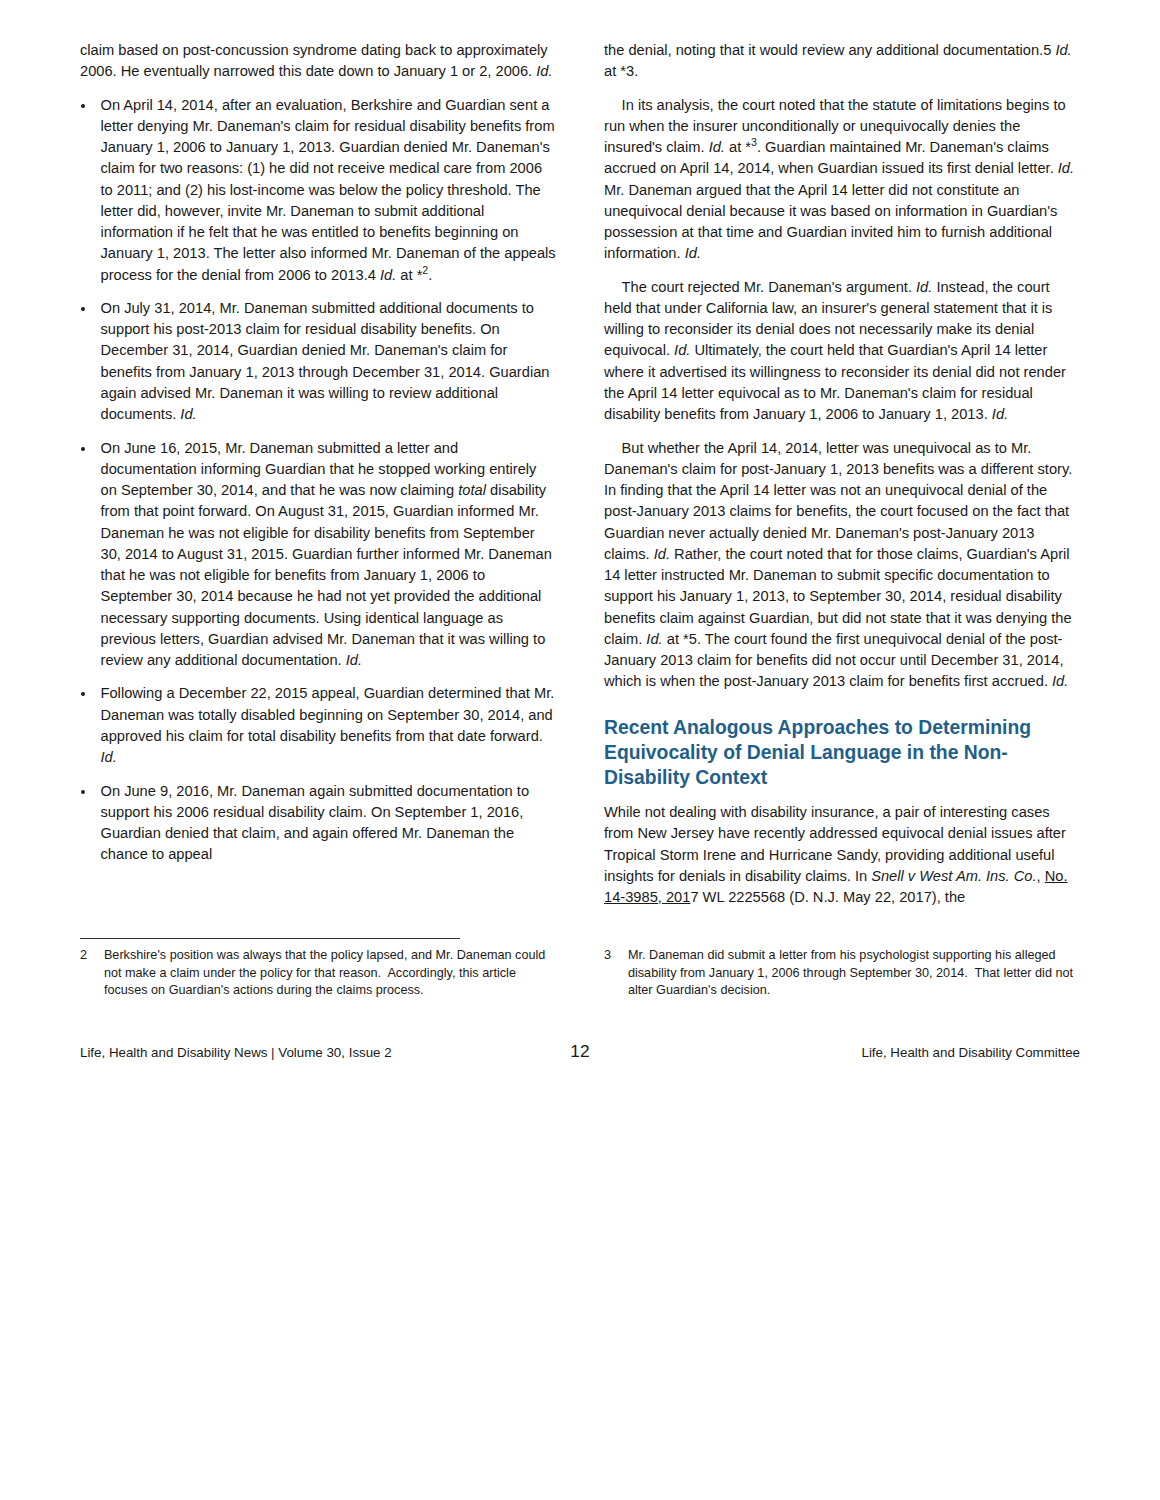claim based on post-concussion syndrome dating back to approximately 2006. He eventually narrowed this date down to January 1 or 2, 2006. Id.
On April 14, 2014, after an evaluation, Berkshire and Guardian sent a letter denying Mr. Daneman's claim for residual disability benefits from January 1, 2006 to January 1, 2013. Guardian denied Mr. Daneman's claim for two reasons: (1) he did not receive medical care from 2006 to 2011; and (2) his lost-income was below the policy threshold. The letter did, however, invite Mr. Daneman to submit additional information if he felt that he was entitled to benefits beginning on January 1, 2013. The letter also informed Mr. Daneman of the appeals process for the denial from 2006 to 2013.4 Id. at *2.
On July 31, 2014, Mr. Daneman submitted additional documents to support his post-2013 claim for residual disability benefits. On December 31, 2014, Guardian denied Mr. Daneman's claim for benefits from January 1, 2013 through December 31, 2014. Guardian again advised Mr. Daneman it was willing to review additional documents. Id.
On June 16, 2015, Mr. Daneman submitted a letter and documentation informing Guardian that he stopped working entirely on September 30, 2014, and that he was now claiming total disability from that point forward. On August 31, 2015, Guardian informed Mr. Daneman he was not eligible for disability benefits from September 30, 2014 to August 31, 2015. Guardian further informed Mr. Daneman that he was not eligible for benefits from January 1, 2006 to September 30, 2014 because he had not yet provided the additional necessary supporting documents. Using identical language as previous letters, Guardian advised Mr. Daneman that it was willing to review any additional documentation. Id.
Following a December 22, 2015 appeal, Guardian determined that Mr. Daneman was totally disabled beginning on September 30, 2014, and approved his claim for total disability benefits from that date forward. Id.
On June 9, 2016, Mr. Daneman again submitted documentation to support his 2006 residual disability claim. On September 1, 2016, Guardian denied that claim, and again offered Mr. Daneman the chance to appeal
the denial, noting that it would review any additional documentation.5 Id. at *3.
In its analysis, the court noted that the statute of limitations begins to run when the insurer unconditionally or unequivocally denies the insured's claim. Id. at *3. Guardian maintained Mr. Daneman's claims accrued on April 14, 2014, when Guardian issued its first denial letter. Id. Mr. Daneman argued that the April 14 letter did not constitute an unequivocal denial because it was based on information in Guardian's possession at that time and Guardian invited him to furnish additional information. Id.
The court rejected Mr. Daneman's argument. Id. Instead, the court held that under California law, an insurer's general statement that it is willing to reconsider its denial does not necessarily make its denial equivocal. Id. Ultimately, the court held that Guardian's April 14 letter where it advertised its willingness to reconsider its denial did not render the April 14 letter equivocal as to Mr. Daneman's claim for residual disability benefits from January 1, 2006 to January 1, 2013. Id.
But whether the April 14, 2014, letter was unequivocal as to Mr. Daneman's claim for post-January 1, 2013 benefits was a different story. In finding that the April 14 letter was not an unequivocal denial of the post-January 2013 claims for benefits, the court focused on the fact that Guardian never actually denied Mr. Daneman's post-January 2013 claims. Id. Rather, the court noted that for those claims, Guardian's April 14 letter instructed Mr. Daneman to submit specific documentation to support his January 1, 2013, to September 30, 2014, residual disability benefits claim against Guardian, but did not state that it was denying the claim. Id. at *5. The court found the first unequivocal denial of the post-January 2013 claim for benefits did not occur until December 31, 2014, which is when the post-January 2013 claim for benefits first accrued. Id.
Recent Analogous Approaches to Determining Equivocality of Denial Language in the Non-Disability Context
While not dealing with disability insurance, a pair of interesting cases from New Jersey have recently addressed equivocal denial issues after Tropical Storm Irene and Hurricane Sandy, providing additional useful insights for denials in disability claims. In Snell v West Am. Ins. Co., No. 14-3985, 2017 WL 2225568 (D. N.J. May 22, 2017), the
2
Berkshire's position was always that the policy lapsed, and Mr. Daneman could not make a claim under the policy for that reason. Accordingly, this article focuses on Guardian's actions during the claims process.
3
Mr. Daneman did submit a letter from his psychologist supporting his alleged disability from January 1, 2006 through September 30, 2014. That letter did not alter Guardian's decision.
Life, Health and Disability News | Volume 30, Issue 2
12
Life, Health and Disability Committee